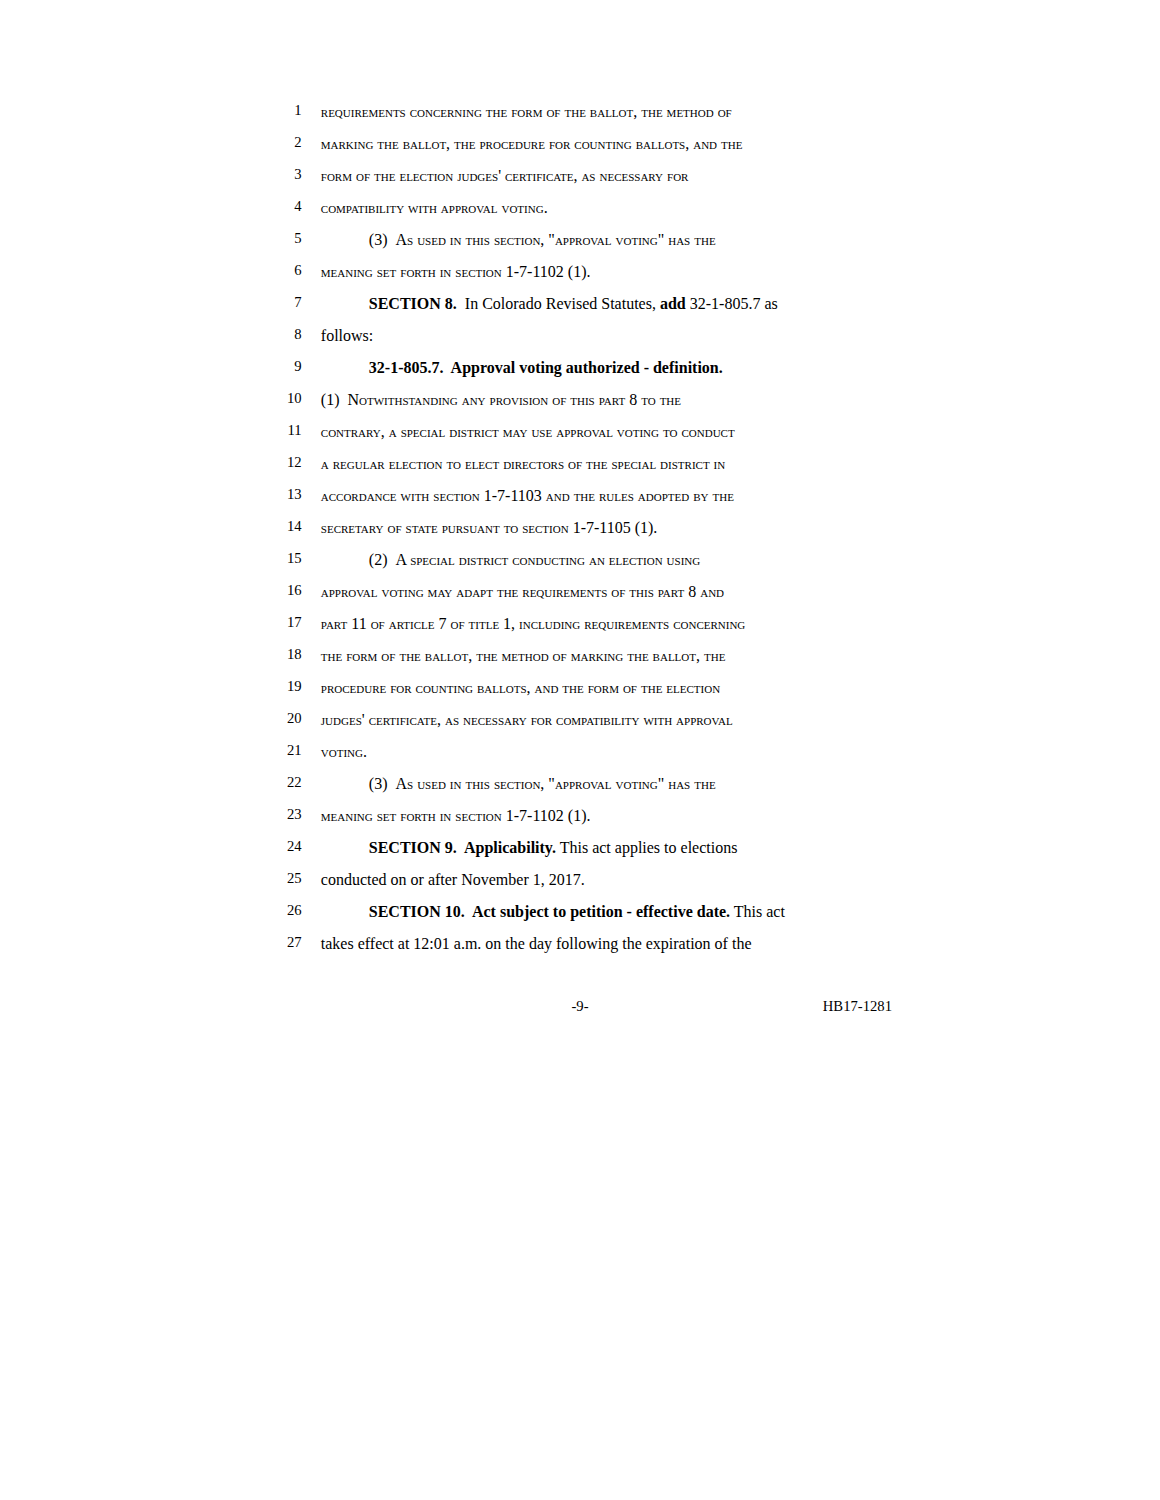requirements concerning the form of the ballot, the method of
marking the ballot, the procedure for counting ballots, and the
form of the election judges' certificate, as necessary for
compatibility with approval voting.
(3) As used in this section, "approval voting" has the
meaning set forth in section 1-7-1102 (1).
SECTION 8. In Colorado Revised Statutes, add 32-1-805.7 as
follows:
32-1-805.7. Approval voting authorized - definition.
(1) Notwithstanding any provision of this part 8 to the
contrary, a special district may use approval voting to conduct
a regular election to elect directors of the special district in
accordance with section 1-7-1103 and the rules adopted by the
secretary of state pursuant to section 1-7-1105 (1).
(2) A special district conducting an election using
approval voting may adapt the requirements of this part 8 and
part 11 of article 7 of title 1, including requirements concerning
the form of the ballot, the method of marking the ballot, the
procedure for counting ballots, and the form of the election
judges' certificate, as necessary for compatibility with approval
voting.
(3) As used in this section, "approval voting" has the
meaning set forth in section 1-7-1102 (1).
SECTION 9. Applicability. This act applies to elections
conducted on or after November 1, 2017.
SECTION 10. Act subject to petition - effective date. This act
takes effect at 12:01 a.m. on the day following the expiration of the
-9- HB17-1281